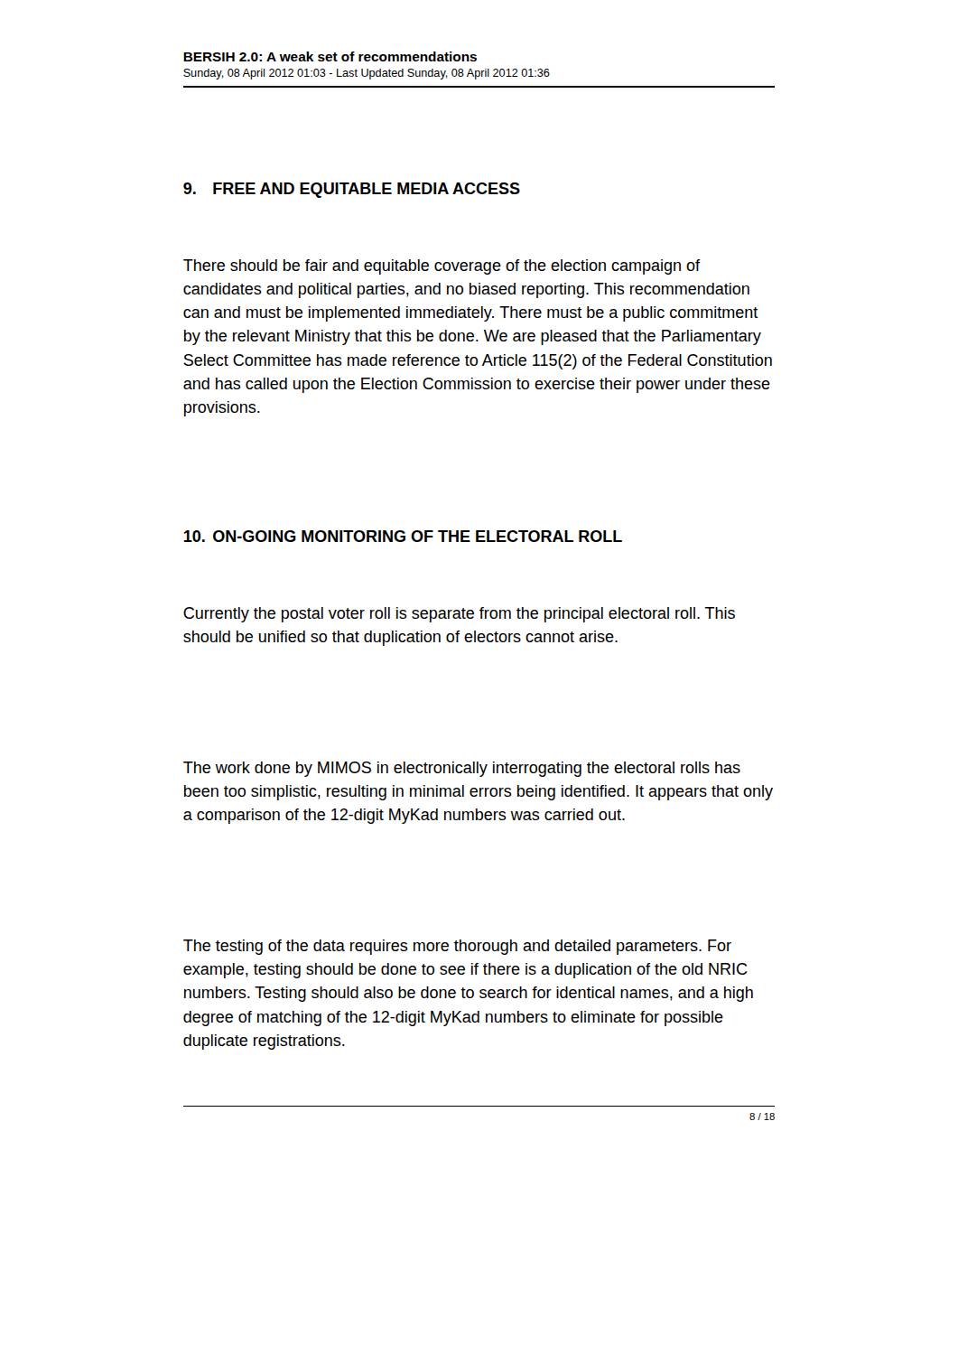BERSIH 2.0: A weak set of recommendations
Sunday, 08 April 2012 01:03 - Last Updated Sunday, 08 April 2012 01:36
9. FREE AND EQUITABLE MEDIA ACCESS
There should be fair and equitable coverage of the election campaign of candidates and political parties, and no biased reporting. This recommendation can and must be implemented immediately. There must be a public commitment by the relevant Ministry that this be done. We are pleased that the Parliamentary Select Committee has made reference to Article 115(2) of the Federal Constitution and has called upon the Election Commission to exercise their power under these provisions.
10. ON-GOING MONITORING OF THE ELECTORAL ROLL
Currently the postal voter roll is separate from the principal electoral roll. This should be unified so that duplication of electors cannot arise.
The work done by MIMOS in electronically interrogating the electoral rolls has been too simplistic, resulting in minimal errors being identified. It appears that only a comparison of the 12-digit MyKad numbers was carried out.
The testing of the data requires more thorough and detailed parameters. For example, testing should be done to see if there is a duplication of the old NRIC numbers. Testing should also be done to search for identical names, and a high degree of matching of the 12-digit MyKad numbers to eliminate for possible duplicate registrations.
8 / 18